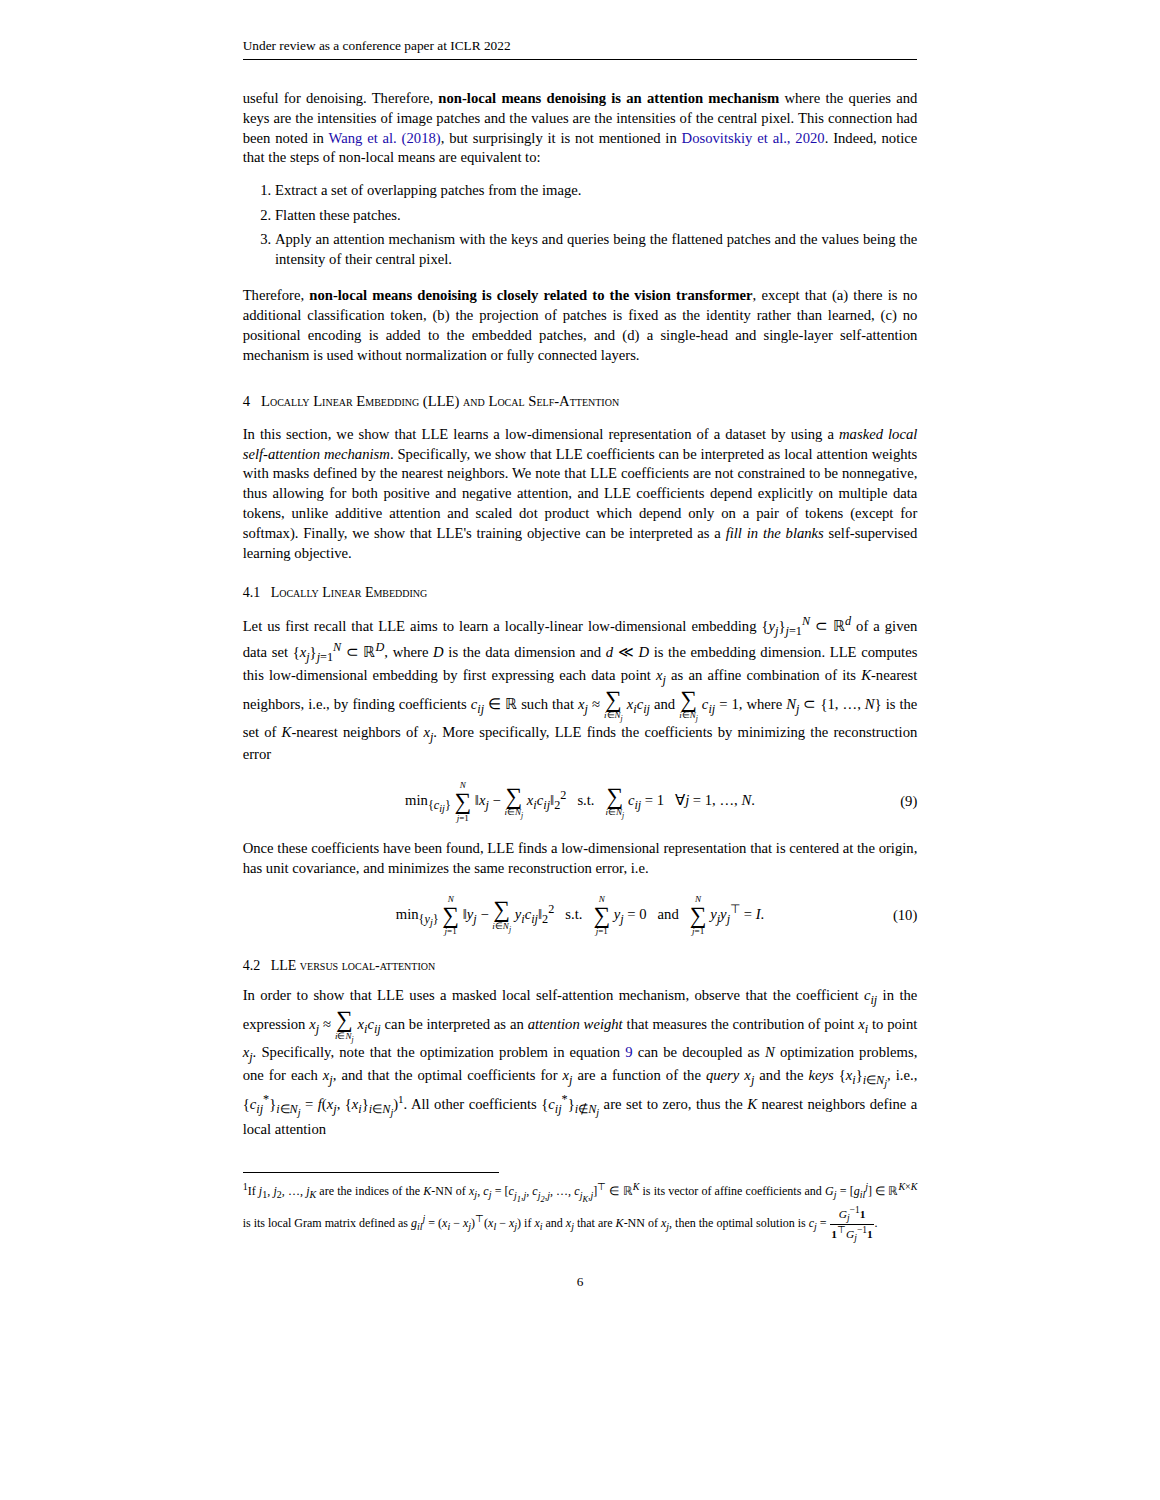Under review as a conference paper at ICLR 2022
useful for denoising. Therefore, non-local means denoising is an attention mechanism where the queries and keys are the intensities of image patches and the values are the intensities of the central pixel. This connection had been noted in Wang et al. (2018), but surprisingly it is not mentioned in Dosovitskiy et al., 2020. Indeed, notice that the steps of non-local means are equivalent to:
Extract a set of overlapping patches from the image.
Flatten these patches.
Apply an attention mechanism with the keys and queries being the flattened patches and the values being the intensity of their central pixel.
Therefore, non-local means denoising is closely related to the vision transformer, except that (a) there is no additional classification token, (b) the projection of patches is fixed as the identity rather than learned, (c) no positional encoding is added to the embedded patches, and (d) a single-head and single-layer self-attention mechanism is used without normalization or fully connected layers.
4 Locally Linear Embedding (LLE) and Local Self-Attention
In this section, we show that LLE learns a low-dimensional representation of a dataset by using a masked local self-attention mechanism. Specifically, we show that LLE coefficients can be interpreted as local attention weights with masks defined by the nearest neighbors. We note that LLE coefficients are not constrained to be nonnegative, thus allowing for both positive and negative attention, and LLE coefficients depend explicitly on multiple data tokens, unlike additive attention and scaled dot product which depend only on a pair of tokens (except for softmax). Finally, we show that LLE's training objective can be interpreted as a fill in the blanks self-supervised learning objective.
4.1 Locally Linear Embedding
Let us first recall that LLE aims to learn a locally-linear low-dimensional embedding {yj}j=1N ⊂ ℝd of a given data set {xj}j=1N ⊂ ℝD, where D is the data dimension and d ≪ D is the embedding dimension. LLE computes this low-dimensional embedding by first expressing each data point xj as an affine combination of its K-nearest neighbors, i.e., by finding coefficients cij ∈ ℝ such that xj ≈ ∑i∈Nj xicij and ∑i∈Nj cij = 1, where Nj ⊂ {1, …, N} is the set of K-nearest neighbors of xj. More specifically, LLE finds the coefficients by minimizing the reconstruction error
min{cij} N∑j=1 ‖xj − ∑i∈Nj xicij‖22 s.t. ∑i∈Nj cij = 1 ∀j = 1, …, N. (9)
Once these coefficients have been found, LLE finds a low-dimensional representation that is centered at the origin, has unit covariance, and minimizes the same reconstruction error, i.e.
min{yj} N∑j=1 ‖yj − ∑i∈Nj yicij‖22 s.t. N∑j=1 yj = 0 and N∑j=1 yjyj⊤ = I. (10)
4.2 LLE versus local-attention
In order to show that LLE uses a masked local self-attention mechanism, observe that the coefficient cij in the expression xj ≈ ∑i∈Nj xicij can be interpreted as an attention weight that measures the contribution of point xi to point xj. Specifically, note that the optimization problem in equation 9 can be decoupled as N optimization problems, one for each xj, and that the optimal coefficients for xj are a function of the query xj and the keys {xi}i∈Nj, i.e., {cij*}i∈Nj = f(xj, {xi}i∈Nj)1. All other coefficients {cij*}i∉Nj are set to zero, thus the K nearest neighbors define a local attention
1If j1, j2, …, jK are the indices of the K-NN of xj, cj = [cj1,j, cj2,j, …, cjK,j]⊤ ∈ ℝK is its vector of affine coefficients and Gj = [gilj] ∈ ℝK×K is its local Gram matrix defined as gilj = (xi − xj)⊤(xl − xj) if xi and xj that are K-NN of xj, then the optimal solution is cj = Gj−111⊤Gj−11.
6